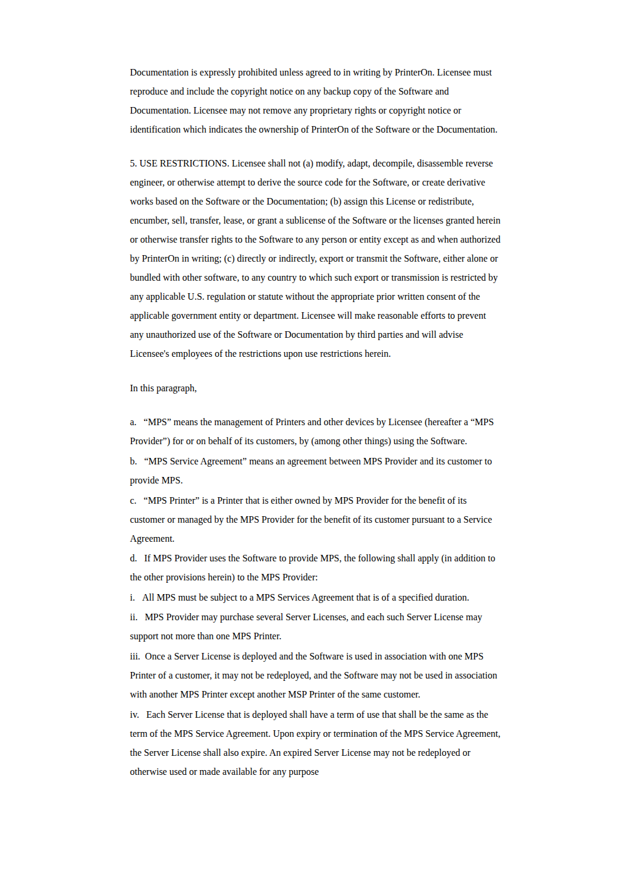Documentation is expressly prohibited unless agreed to in writing by PrinterOn. Licensee must reproduce and include the copyright notice on any backup copy of the Software and Documentation. Licensee may not remove any proprietary rights or copyright notice or identification which indicates the ownership of PrinterOn of the Software or the Documentation.
5. USE RESTRICTIONS. Licensee shall not (a) modify, adapt, decompile, disassemble reverse engineer, or otherwise attempt to derive the source code for the Software, or create derivative works based on the Software or the Documentation; (b) assign this License or redistribute, encumber, sell, transfer, lease, or grant a sublicense of the Software or the licenses granted herein or otherwise transfer rights to the Software to any person or entity except as and when authorized by PrinterOn in writing; (c) directly or indirectly, export or transmit the Software, either alone or bundled with other software, to any country to which such export or transmission is restricted by any applicable U.S. regulation or statute without the appropriate prior written consent of the applicable government entity or department. Licensee will make reasonable efforts to prevent any unauthorized use of the Software or Documentation by third parties and will advise Licensee's employees of the restrictions upon use restrictions herein.
In this paragraph,
a. “MPS” means the management of Printers and other devices by Licensee (hereafter a “MPS Provider”) for or on behalf of its customers, by (among other things) using the Software.
b. “MPS Service Agreement” means an agreement between MPS Provider and its customer to provide MPS.
c. “MPS Printer” is a Printer that is either owned by MPS Provider for the benefit of its customer or managed by the MPS Provider for the benefit of its customer pursuant to a Service Agreement.
d. If MPS Provider uses the Software to provide MPS, the following shall apply (in addition to the other provisions herein) to the MPS Provider:
i. All MPS must be subject to a MPS Services Agreement that is of a specified duration.
ii. MPS Provider may purchase several Server Licenses, and each such Server License may support not more than one MPS Printer.
iii. Once a Server License is deployed and the Software is used in association with one MPS Printer of a customer, it may not be redeployed, and the Software may not be used in association with another MPS Printer except another MSP Printer of the same customer.
iv. Each Server License that is deployed shall have a term of use that shall be the same as the term of the MPS Service Agreement. Upon expiry or termination of the MPS Service Agreement, the Server License shall also expire. An expired Server License may not be redeployed or otherwise used or made available for any purpose